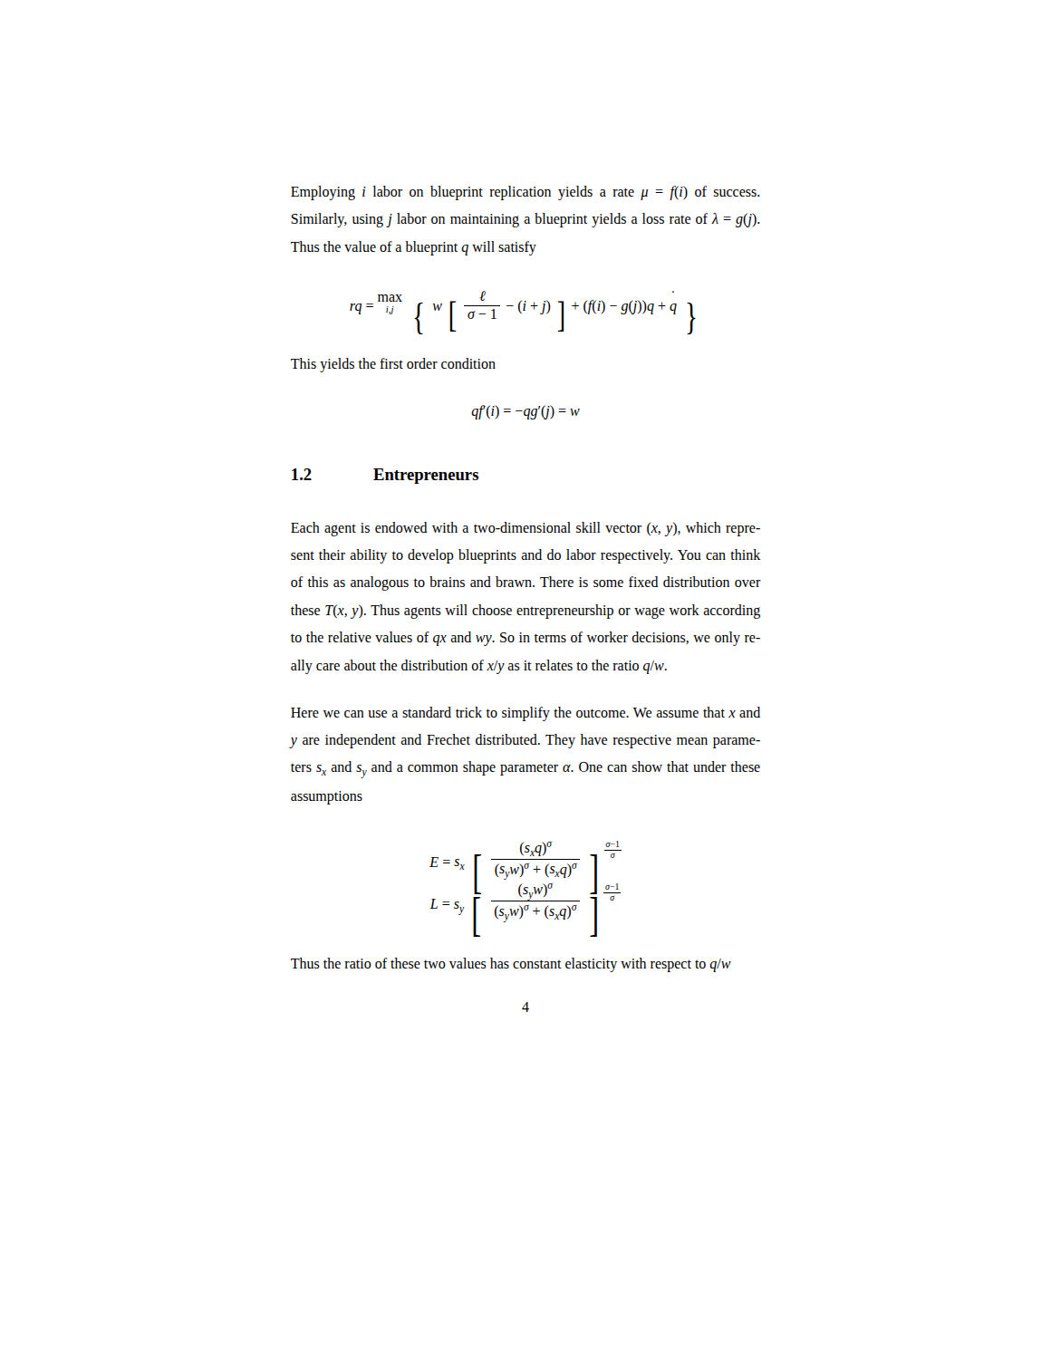Employing i labor on blueprint replication yields a rate μ = f(i) of success. Similarly, using j labor on maintaining a blueprint yields a loss rate of λ = g(j). Thus the value of a blueprint q will satisfy
rq = max i,j { w [ ℓσ − 1 − (i + j) ] + (f(i) − g(j))q + q }
This yields the first order condition
qf′(i) = −qg′(j) = w
1.2 Entrepreneurs
Each agent is endowed with a two-dimensional skill vector (x, y), which represent their ability to develop blueprints and do labor respectively. You can think of this as analogous to brains and brawn. There is some fixed distribution over these T(x, y). Thus agents will choose entrepreneurship or wage work according to the relative values of qx and wy. So in terms of worker decisions, we only really care about the distribution of x/y as it relates to the ratio q/w.
Here we can use a standard trick to simplify the outcome. We assume that x and y are independent and Frechet distributed. They have respective mean parameters sx and sy and a common shape parameter α. One can show that under these assumptions
E = sx [ (sx q)σ(sy w)σ + (sx q)σ ] σ−1 σ
L = sy [ (sy w)σ(sy w)σ + (sx q)σ ] σ−1 σ
Thus the ratio of these two values has constant elasticity with respect to q/w
4